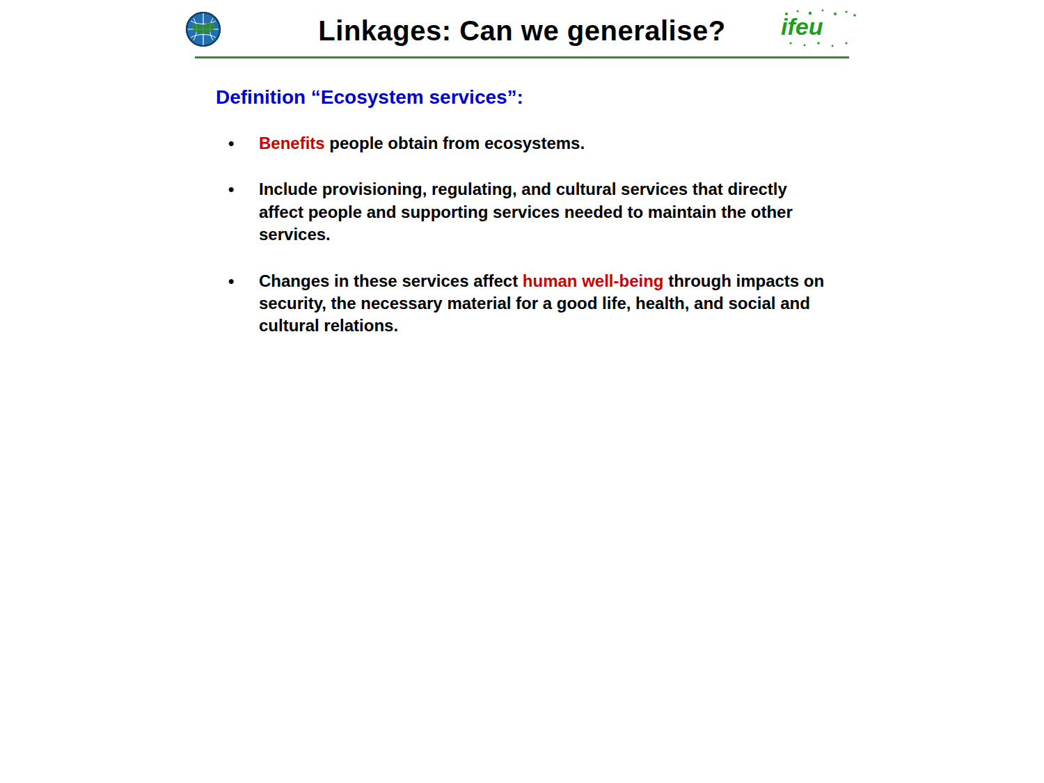ifeu
Linkages: Can we generalise?
Definition “Ecosystem services”:
Benefits people obtain from ecosystems.
Include provisioning, regulating, and cultural services that directly affect people and supporting services needed to maintain the other services.
Changes in these services affect human well-being through impacts on security, the necessary material for a good life, health, and social and cultural relations.